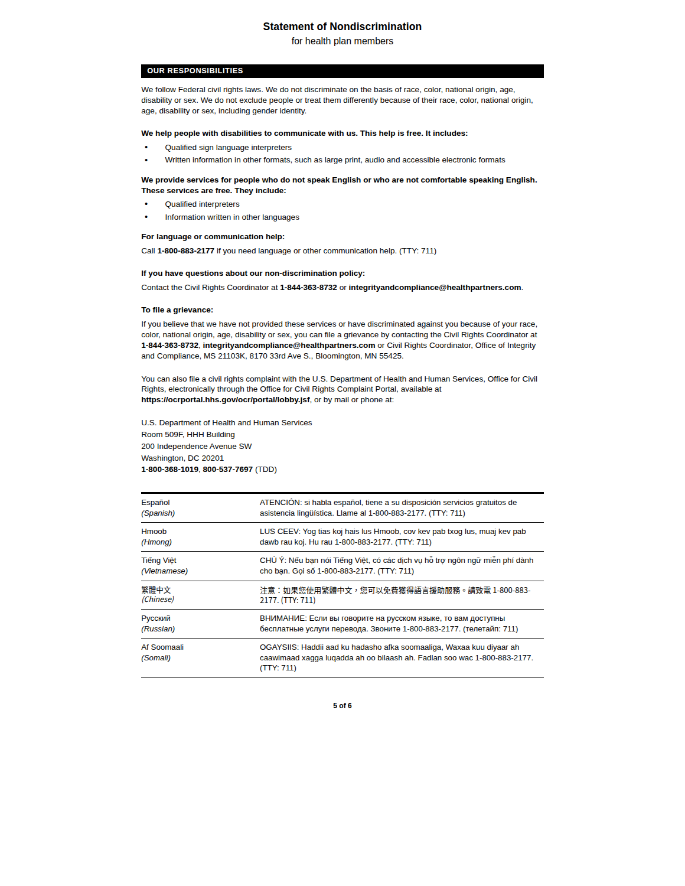Statement of Nondiscrimination
for health plan members
OUR RESPONSIBILITIES
We follow Federal civil rights laws. We do not discriminate on the basis of race, color, national origin, age, disability or sex. We do not exclude people or treat them differently because of their race, color, national origin, age, disability or sex, including gender identity.
We help people with disabilities to communicate with us. This help is free. It includes:
Qualified sign language interpreters
Written information in other formats, such as large print, audio and accessible electronic formats
We provide services for people who do not speak English or who are not comfortable speaking English. These services are free. They include:
Qualified interpreters
Information written in other languages
For language or communication help:
Call 1-800-883-2177 if you need language or other communication help. (TTY: 711)
If you have questions about our non-discrimination policy:
Contact the Civil Rights Coordinator at 1-844-363-8732 or integrityandcompliance@healthpartners.com.
To file a grievance:
If you believe that we have not provided these services or have discriminated against you because of your race, color, national origin, age, disability or sex, you can file a grievance by contacting the Civil Rights Coordinator at 1-844-363-8732, integrityandcompliance@healthpartners.com or Civil Rights Coordinator, Office of Integrity and Compliance, MS 21103K, 8170 33rd Ave S., Bloomington, MN 55425.
You can also file a civil rights complaint with the U.S. Department of Health and Human Services, Office for Civil Rights, electronically through the Office for Civil Rights Complaint Portal, available at https://ocrportal.hhs.gov/ocr/portal/lobby.jsf, or by mail or phone at:
U.S. Department of Health and Human Services
Room 509F, HHH Building
200 Independence Avenue SW
Washington, DC 20201
1-800-368-1019, 800-537-7697 (TDD)
| Español (Spanish) | ATENCIÓN: si habla español, tiene a su disposición servicios gratuitos de asistencia lingüística. Llame al 1-800-883-2177. (TTY: 711) |
| Hmoob (Hmong) | LUS CEEV: Yog tias koj hais lus Hmoob, cov kev pab txog lus, muaj kev pab dawb rau koj. Hu rau 1-800-883-2177. (TTY: 711) |
| Tiếng Việt (Vietnamese) | CHÚ Ý: Nếu bạn nói Tiếng Việt, có các dịch vụ hỗ trợ ngôn ngữ miễn phí dành cho bạn. Gọi số 1-800-883-2177. (TTY: 711) |
| 繁體中文 (Chinese) | 注意：如果您使用繁體中文，您可以免費獲得語言援助服務。請致電 1-800-883-2177. (TTY: 711) |
| Русский (Russian) | ВНИМАНИЕ: Если вы говорите на русском языке, то вам доступны бесплатные услуги перевода. Звоните 1-800-883-2177. (телетайп: 711) |
| Af Soomaali (Somali) | OGAYSIIS: Haddii aad ku hadasho afka soomaaliga, Waxaa kuu diyaar ah caawimaad xagga luqadda ah oo bilaash ah. Fadlan soo wac 1-800-883-2177. (TTY: 711) |
5 of 6